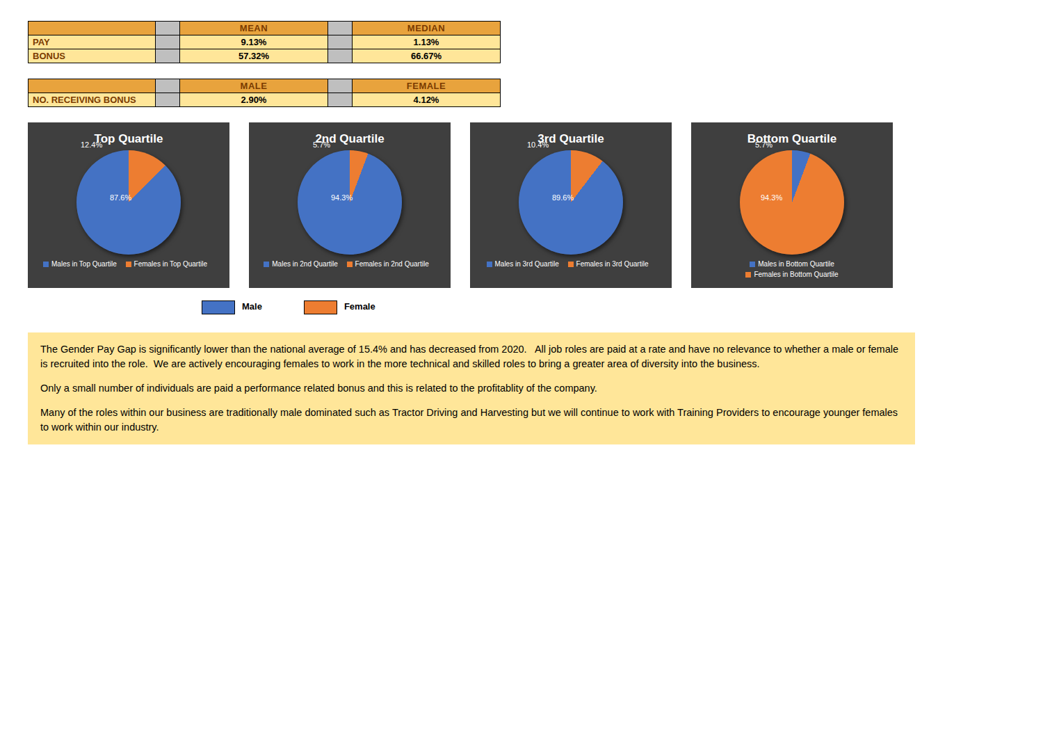| | | MEAN | | MEDIAN |
| PAY | | 9.13% | | 1.13% |
| BONUS | | 57.32% | | 66.67% |
| | | MALE | | FEMALE |
| NO. RECEIVING BONUS | | 2.90% | | 4.12% |
Top Quartile
12.4% 87.6%
Males in Top Quartile Females in Top Quartile
2nd Quartile
5.7% 94.3%
Males in 2nd Quartile Females in 2nd Quartile
3rd Quartile
10.4% 89.6%
Males in 3rd Quartile Females in 3rd Quartile
Bottom Quartile
5.7% 94.3%
Males in Bottom Quartile Females in Bottom Quartile
Male
Female
The Gender Pay Gap is significantly lower than the national average of 15.4% and has decreased from 2020. All job roles are paid at a rate and have no relevance to whether a male or female is recruited into the role. We are actively encouraging females to work in the more technical and skilled roles to bring a greater area of diversity into the business.
Only a small number of individuals are paid a performance related bonus and this is related to the profitablity of the company.
Many of the roles within our business are traditionally male dominated such as Tractor Driving and Harvesting but we will continue to work with Training Providers to encourage younger females to work within our industry.